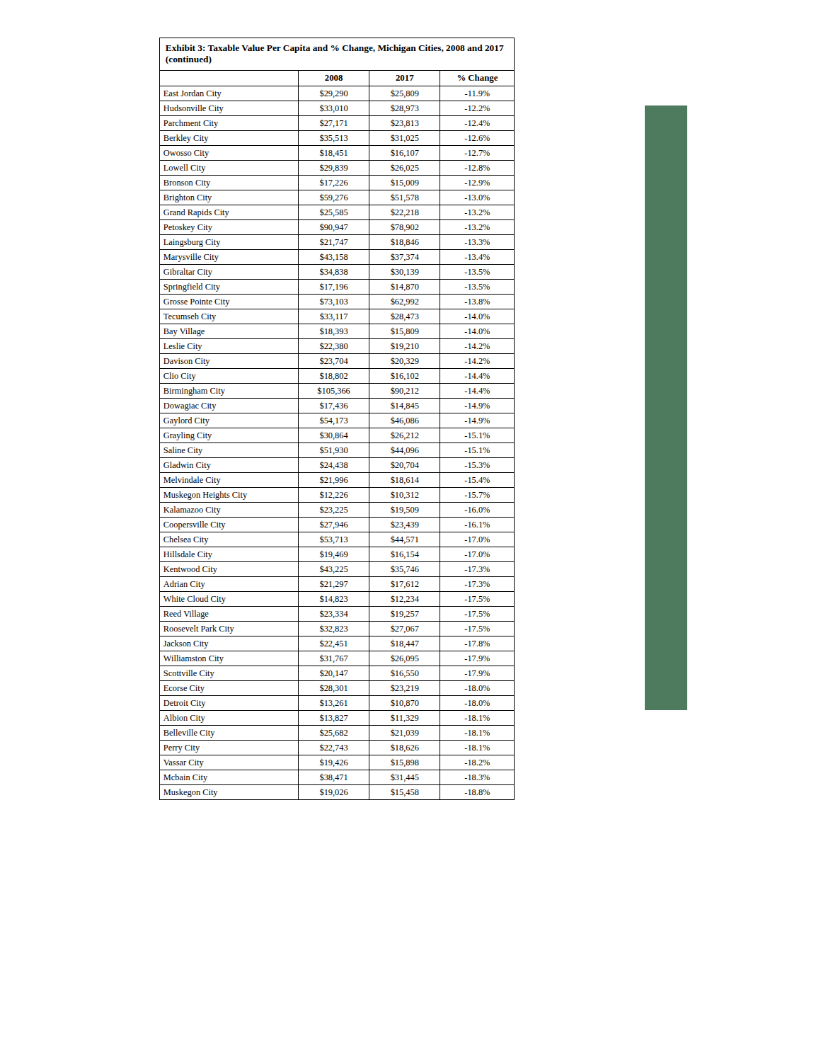Exhibit 3: Taxable Value Per Capita and % Change, Michigan Cities, 2008 and 2017 (continued)
| | 2008 | 2017 | % Change |
| --- | --- | --- | --- |
| East Jordan City | $29,290 | $25,809 | -11.9% |
| Hudsonville City | $33,010 | $28,973 | -12.2% |
| Parchment City | $27,171 | $23,813 | -12.4% |
| Berkley City | $35,513 | $31,025 | -12.6% |
| Owosso City | $18,451 | $16,107 | -12.7% |
| Lowell City | $29,839 | $26,025 | -12.8% |
| Bronson City | $17,226 | $15,009 | -12.9% |
| Brighton City | $59,276 | $51,578 | -13.0% |
| Grand Rapids City | $25,585 | $22,218 | -13.2% |
| Petoskey City | $90,947 | $78,902 | -13.2% |
| Laingsburg City | $21,747 | $18,846 | -13.3% |
| Marysville City | $43,158 | $37,374 | -13.4% |
| Gibraltar City | $34,838 | $30,139 | -13.5% |
| Springfield City | $17,196 | $14,870 | -13.5% |
| Grosse Pointe City | $73,103 | $62,992 | -13.8% |
| Tecumseh City | $33,117 | $28,473 | -14.0% |
| Bay Village | $18,393 | $15,809 | -14.0% |
| Leslie City | $22,380 | $19,210 | -14.2% |
| Davison City | $23,704 | $20,329 | -14.2% |
| Clio City | $18,802 | $16,102 | -14.4% |
| Birmingham City | $105,366 | $90,212 | -14.4% |
| Dowagiac City | $17,436 | $14,845 | -14.9% |
| Gaylord City | $54,173 | $46,086 | -14.9% |
| Grayling City | $30,864 | $26,212 | -15.1% |
| Saline City | $51,930 | $44,096 | -15.1% |
| Gladwin City | $24,438 | $20,704 | -15.3% |
| Melvindale City | $21,996 | $18,614 | -15.4% |
| Muskegon Heights City | $12,226 | $10,312 | -15.7% |
| Kalamazoo City | $23,225 | $19,509 | -16.0% |
| Coopersville City | $27,946 | $23,439 | -16.1% |
| Chelsea City | $53,713 | $44,571 | -17.0% |
| Hillsdale City | $19,469 | $16,154 | -17.0% |
| Kentwood City | $43,225 | $35,746 | -17.3% |
| Adrian City | $21,297 | $17,612 | -17.3% |
| White Cloud City | $14,823 | $12,234 | -17.5% |
| Reed Village | $23,334 | $19,257 | -17.5% |
| Roosevelt Park City | $32,823 | $27,067 | -17.5% |
| Jackson City | $22,451 | $18,447 | -17.8% |
| Williamston City | $31,767 | $26,095 | -17.9% |
| Scottville City | $20,147 | $16,550 | -17.9% |
| Ecorse City | $28,301 | $23,219 | -18.0% |
| Detroit City | $13,261 | $10,870 | -18.0% |
| Albion City | $13,827 | $11,329 | -18.1% |
| Belleville City | $25,682 | $21,039 | -18.1% |
| Perry City | $22,743 | $18,626 | -18.1% |
| Vassar City | $19,426 | $15,898 | -18.2% |
| Mcbain City | $38,471 | $31,445 | -18.3% |
| Muskegon City | $19,026 | $15,458 | -18.8% |